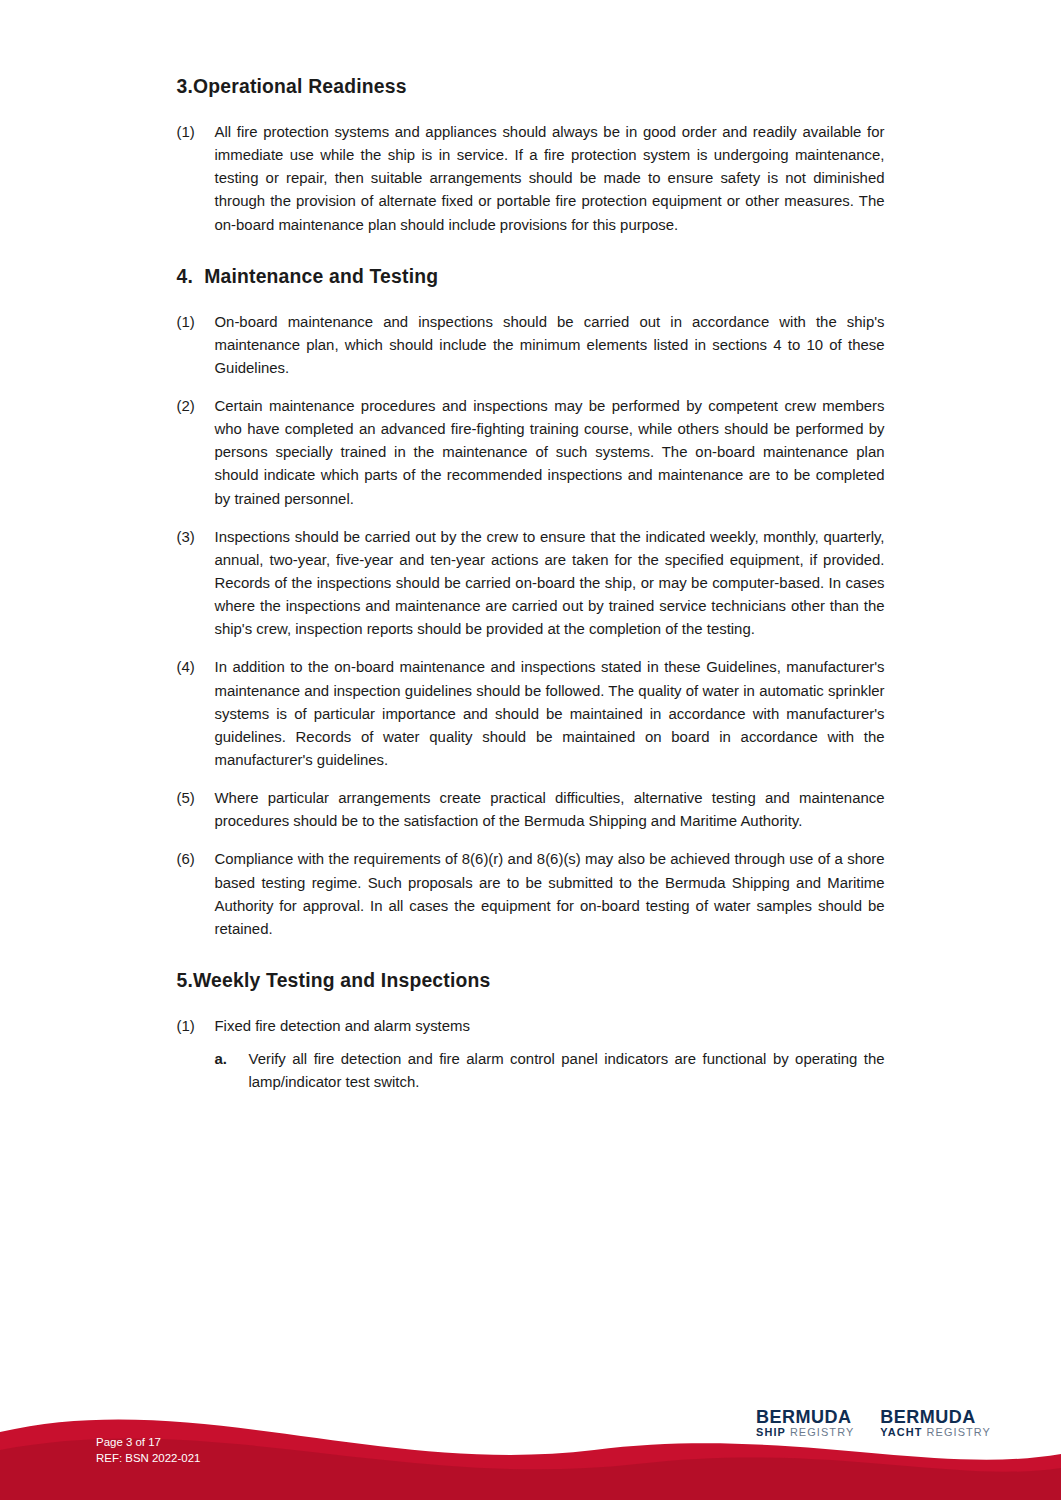3. Operational Readiness
(1) All fire protection systems and appliances should always be in good order and readily available for immediate use while the ship is in service. If a fire protection system is undergoing maintenance, testing or repair, then suitable arrangements should be made to ensure safety is not diminished through the provision of alternate fixed or portable fire protection equipment or other measures. The on-board maintenance plan should include provisions for this purpose.
4. Maintenance and Testing
(1) On-board maintenance and inspections should be carried out in accordance with the ship's maintenance plan, which should include the minimum elements listed in sections 4 to 10 of these Guidelines.
(2) Certain maintenance procedures and inspections may be performed by competent crew members who have completed an advanced fire-fighting training course, while others should be performed by persons specially trained in the maintenance of such systems. The on-board maintenance plan should indicate which parts of the recommended inspections and maintenance are to be completed by trained personnel.
(3) Inspections should be carried out by the crew to ensure that the indicated weekly, monthly, quarterly, annual, two-year, five-year and ten-year actions are taken for the specified equipment, if provided. Records of the inspections should be carried on-board the ship, or may be computer-based. In cases where the inspections and maintenance are carried out by trained service technicians other than the ship's crew, inspection reports should be provided at the completion of the testing.
(4) In addition to the on-board maintenance and inspections stated in these Guidelines, manufacturer's maintenance and inspection guidelines should be followed. The quality of water in automatic sprinkler systems is of particular importance and should be maintained in accordance with manufacturer's guidelines. Records of water quality should be maintained on board in accordance with the manufacturer's guidelines.
(5) Where particular arrangements create practical difficulties, alternative testing and maintenance procedures should be to the satisfaction of the Bermuda Shipping and Maritime Authority.
(6) Compliance with the requirements of 8(6)(r) and 8(6)(s) may also be achieved through use of a shore based testing regime. Such proposals are to be submitted to the Bermuda Shipping and Maritime Authority for approval. In all cases the equipment for on-board testing of water samples should be retained.
5. Weekly Testing and Inspections
(1) Fixed fire detection and alarm systems
a. Verify all fire detection and fire alarm control panel indicators are functional by operating the lamp/indicator test switch.
BERMUDA
SHIP REGISTRY
BERMUDA
YACHT REGISTRY
Page 3 of 17
REF: BSN 2022-021